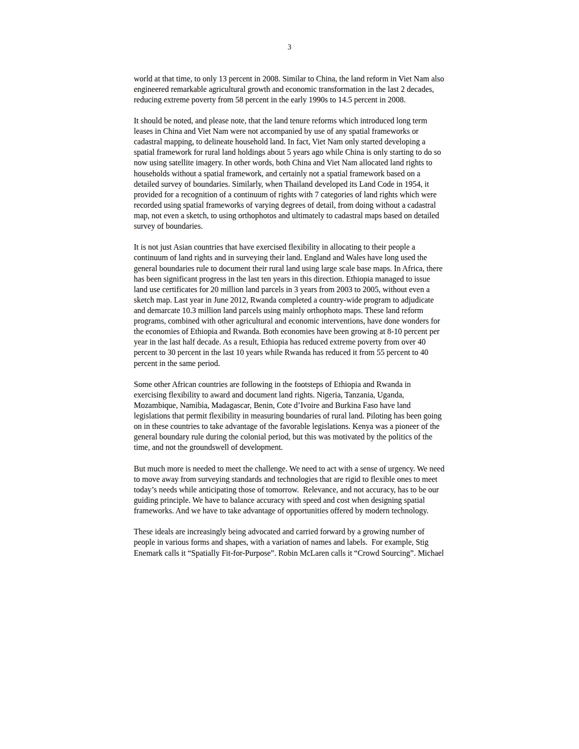3
world at that time, to only 13 percent in 2008. Similar to China, the land reform in Viet Nam also engineered remarkable agricultural growth and economic transformation in the last 2 decades, reducing extreme poverty from 58 percent in the early 1990s to 14.5 percent in 2008.
It should be noted, and please note, that the land tenure reforms which introduced long term leases in China and Viet Nam were not accompanied by use of any spatial frameworks or cadastral mapping, to delineate household land. In fact, Viet Nam only started developing a spatial framework for rural land holdings about 5 years ago while China is only starting to do so now using satellite imagery. In other words, both China and Viet Nam allocated land rights to households without a spatial framework, and certainly not a spatial framework based on a detailed survey of boundaries. Similarly, when Thailand developed its Land Code in 1954, it provided for a recognition of a continuum of rights with 7 categories of land rights which were recorded using spatial frameworks of varying degrees of detail, from doing without a cadastral map, not even a sketch, to using orthophotos and ultimately to cadastral maps based on detailed survey of boundaries.
It is not just Asian countries that have exercised flexibility in allocating to their people a continuum of land rights and in surveying their land. England and Wales have long used the general boundaries rule to document their rural land using large scale base maps. In Africa, there has been significant progress in the last ten years in this direction. Ethiopia managed to issue land use certificates for 20 million land parcels in 3 years from 2003 to 2005, without even a sketch map. Last year in June 2012, Rwanda completed a country-wide program to adjudicate and demarcate 10.3 million land parcels using mainly orthophoto maps. These land reform programs, combined with other agricultural and economic interventions, have done wonders for the economies of Ethiopia and Rwanda. Both economies have been growing at 8-10 percent per year in the last half decade. As a result, Ethiopia has reduced extreme poverty from over 40 percent to 30 percent in the last 10 years while Rwanda has reduced it from 55 percent to 40 percent in the same period.
Some other African countries are following in the footsteps of Ethiopia and Rwanda in exercising flexibility to award and document land rights. Nigeria, Tanzania, Uganda, Mozambique, Namibia, Madagascar, Benin, Cote d’Ivoire and Burkina Faso have land legislations that permit flexibility in measuring boundaries of rural land. Piloting has been going on in these countries to take advantage of the favorable legislations. Kenya was a pioneer of the general boundary rule during the colonial period, but this was motivated by the politics of the time, and not the groundswell of development.
But much more is needed to meet the challenge. We need to act with a sense of urgency. We need to move away from surveying standards and technologies that are rigid to flexible ones to meet today’s needs while anticipating those of tomorrow. Relevance, and not accuracy, has to be our guiding principle. We have to balance accuracy with speed and cost when designing spatial frameworks. And we have to take advantage of opportunities offered by modern technology.
These ideals are increasingly being advocated and carried forward by a growing number of people in various forms and shapes, with a variation of names and labels. For example, Stig Enemark calls it “Spatially Fit-for-Purpose”. Robin McLaren calls it “Crowd Sourcing”. Michael